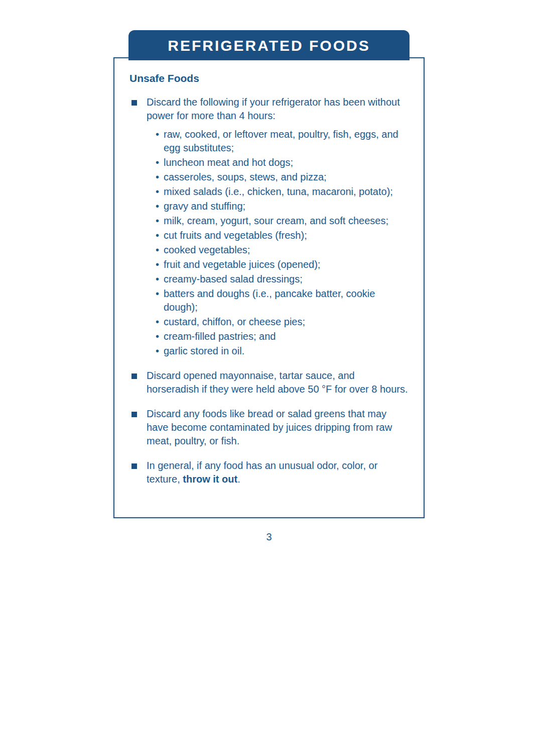REFRIGERATED FOODS
Unsafe Foods
Discard the following if your refrigerator has been without power for more than 4 hours:
raw, cooked, or leftover meat, poultry, fish, eggs, and egg substitutes;
luncheon meat and hot dogs;
casseroles, soups, stews, and pizza;
mixed salads (i.e., chicken, tuna, macaroni, potato);
gravy and stuffing;
milk, cream, yogurt, sour cream, and soft cheeses;
cut fruits and vegetables (fresh);
cooked vegetables;
fruit and vegetable juices (opened);
creamy-based salad dressings;
batters and doughs (i.e., pancake batter, cookie dough);
custard, chiffon, or cheese pies;
cream-filled pastries; and
garlic stored in oil.
Discard opened mayonnaise, tartar sauce, and horseradish if they were held above 50 °F for over 8 hours.
Discard any foods like bread or salad greens that may have become contaminated by juices dripping from raw meat, poultry, or fish.
In general, if any food has an unusual odor, color, or texture, throw it out.
3